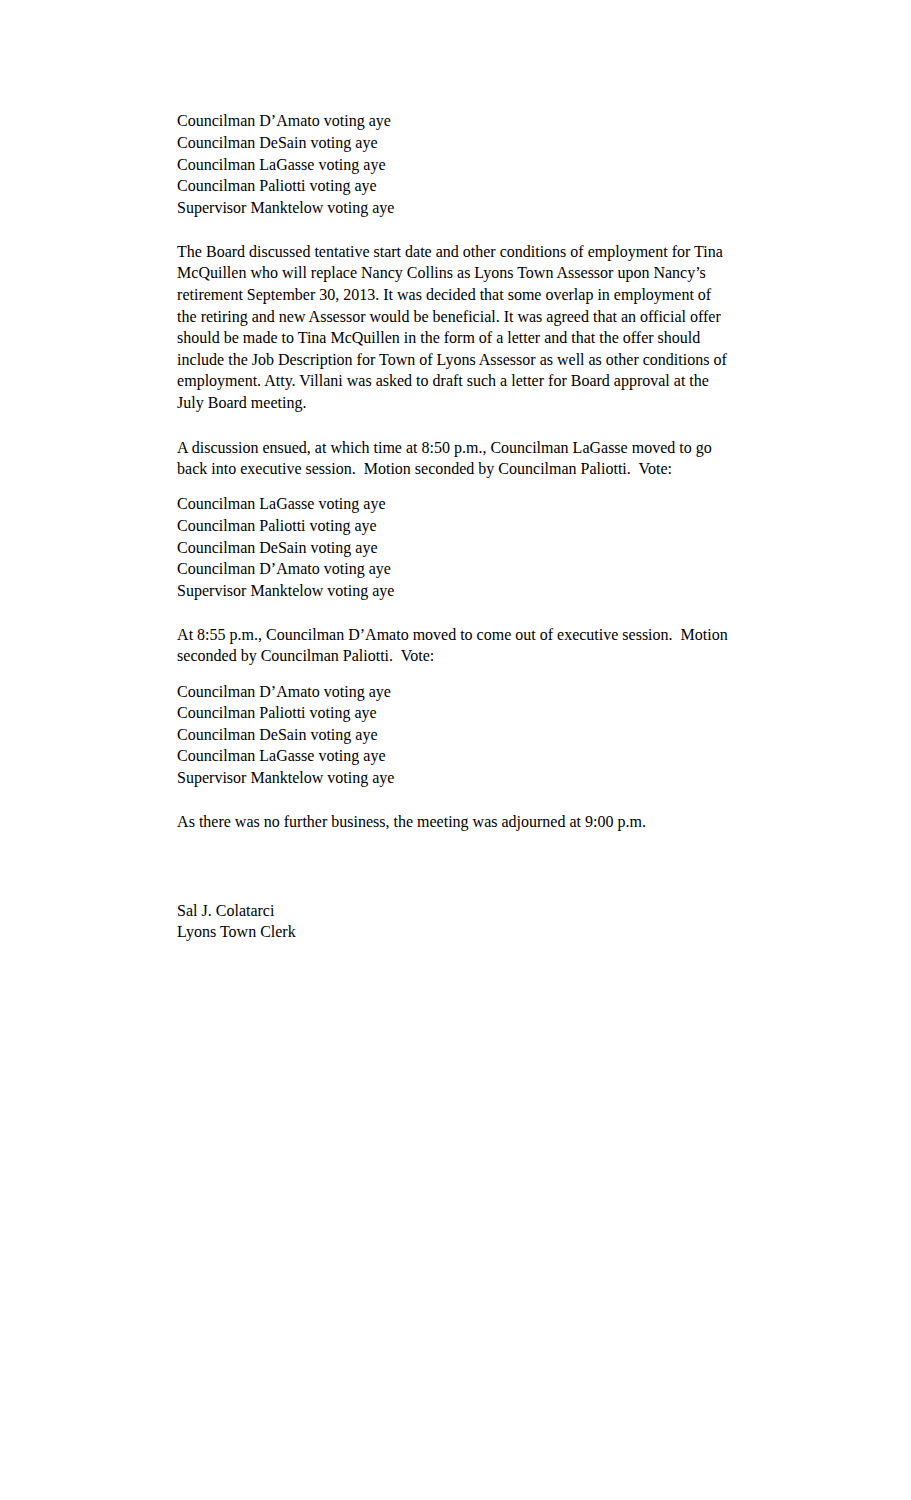Councilman D’Amato voting aye
Councilman DeSain voting aye
Councilman LaGasse voting aye
Councilman Paliotti voting aye
Supervisor Manktelow voting aye
The Board discussed tentative start date and other conditions of employment for Tina McQuillen who will replace Nancy Collins as Lyons Town Assessor upon Nancy’s retirement September 30, 2013. It was decided that some overlap in employment of the retiring and new Assessor would be beneficial. It was agreed that an official offer should be made to Tina McQuillen in the form of a letter and that the offer should include the Job Description for Town of Lyons Assessor as well as other conditions of employment. Atty. Villani was asked to draft such a letter for Board approval at the July Board meeting.
A discussion ensued, at which time at 8:50 p.m., Councilman LaGasse moved to go back into executive session. Motion seconded by Councilman Paliotti. Vote:
Councilman LaGasse voting aye
Councilman Paliotti voting aye
Councilman DeSain voting aye
Councilman D’Amato voting aye
Supervisor Manktelow voting aye
At 8:55 p.m., Councilman D’Amato moved to come out of executive session. Motion seconded by Councilman Paliotti. Vote:
Councilman D’Amato voting aye
Councilman Paliotti voting aye
Councilman DeSain voting aye
Councilman LaGasse voting aye
Supervisor Manktelow voting aye
As there was no further business, the meeting was adjourned at 9:00 p.m.
Sal J. Colatarci
Lyons Town Clerk